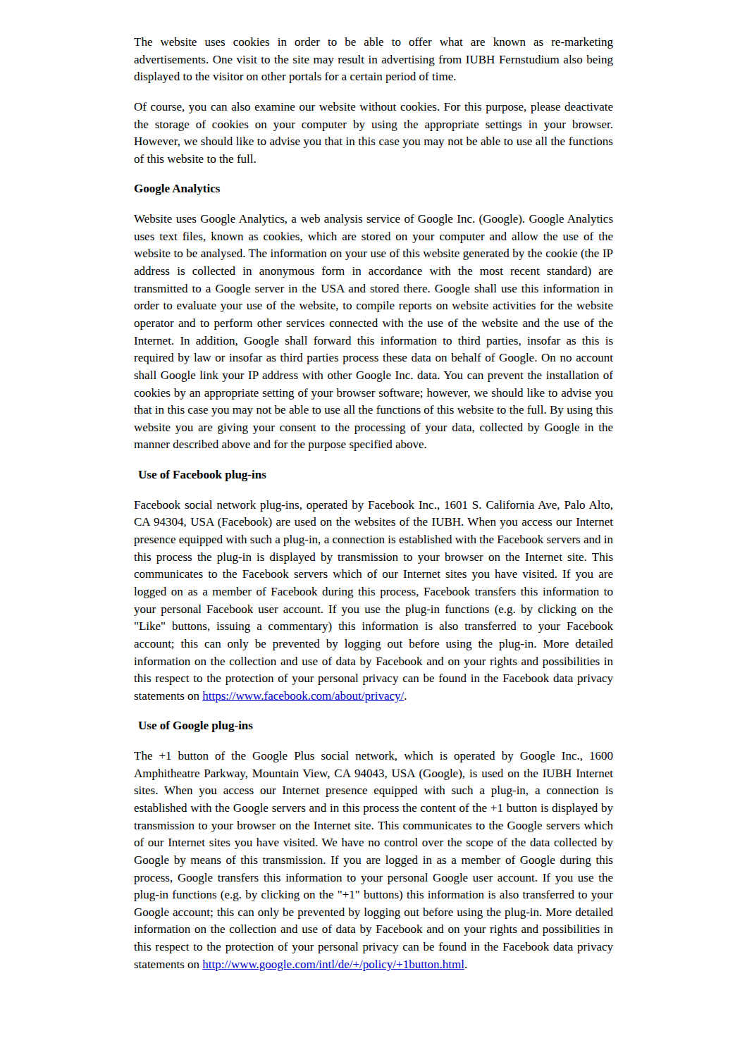The website uses cookies in order to be able to offer what are known as re-marketing advertisements. One visit to the site may result in advertising from IUBH Fernstudium also being displayed to the visitor on other portals for a certain period of time.
Of course, you can also examine our website without cookies. For this purpose, please deactivate the storage of cookies on your computer by using the appropriate settings in your browser. However, we should like to advise you that in this case you may not be able to use all the functions of this website to the full.
Google Analytics
Website uses Google Analytics, a web analysis service of Google Inc. (Google). Google Analytics uses text files, known as cookies, which are stored on your computer and allow the use of the website to be analysed. The information on your use of this website generated by the cookie (the IP address is collected in anonymous form in accordance with the most recent standard) are transmitted to a Google server in the USA and stored there. Google shall use this information in order to evaluate your use of the website, to compile reports on website activities for the website operator and to perform other services connected with the use of the website and the use of the Internet. In addition, Google shall forward this information to third parties, insofar as this is required by law or insofar as third parties process these data on behalf of Google. On no account shall Google link your IP address with other Google Inc. data. You can prevent the installation of cookies by an appropriate setting of your browser software; however, we should like to advise you that in this case you may not be able to use all the functions of this website to the full. By using this website you are giving your consent to the processing of your data, collected by Google in the manner described above and for the purpose specified above.
Use of Facebook plug-ins
Facebook social network plug-ins, operated by Facebook Inc., 1601 S. California Ave, Palo Alto, CA 94304, USA (Facebook) are used on the websites of the IUBH. When you access our Internet presence equipped with such a plug-in, a connection is established with the Facebook servers and in this process the plug-in is displayed by transmission to your browser on the Internet site. This communicates to the Facebook servers which of our Internet sites you have visited. If you are logged on as a member of Facebook during this process, Facebook transfers this information to your personal Facebook user account. If you use the plug-in functions (e.g. by clicking on the "Like" buttons, issuing a commentary) this information is also transferred to your Facebook account; this can only be prevented by logging out before using the plug-in. More detailed information on the collection and use of data by Facebook and on your rights and possibilities in this respect to the protection of your personal privacy can be found in the Facebook data privacy statements on https://www.facebook.com/about/privacy/.
Use of Google plug-ins
The +1 button of the Google Plus social network, which is operated by Google Inc., 1600 Amphitheatre Parkway, Mountain View, CA 94043, USA (Google), is used on the IUBH Internet sites. When you access our Internet presence equipped with such a plug-in, a connection is established with the Google servers and in this process the content of the +1 button is displayed by transmission to your browser on the Internet site. This communicates to the Google servers which of our Internet sites you have visited. We have no control over the scope of the data collected by Google by means of this transmission. If you are logged in as a member of Google during this process, Google transfers this information to your personal Google user account. If you use the plug-in functions (e.g. by clicking on the "+1" buttons) this information is also transferred to your Google account; this can only be prevented by logging out before using the plug-in. More detailed information on the collection and use of data by Facebook and on your rights and possibilities in this respect to the protection of your personal privacy can be found in the Facebook data privacy statements on http://www.google.com/intl/de/+/policy/+1button.html.